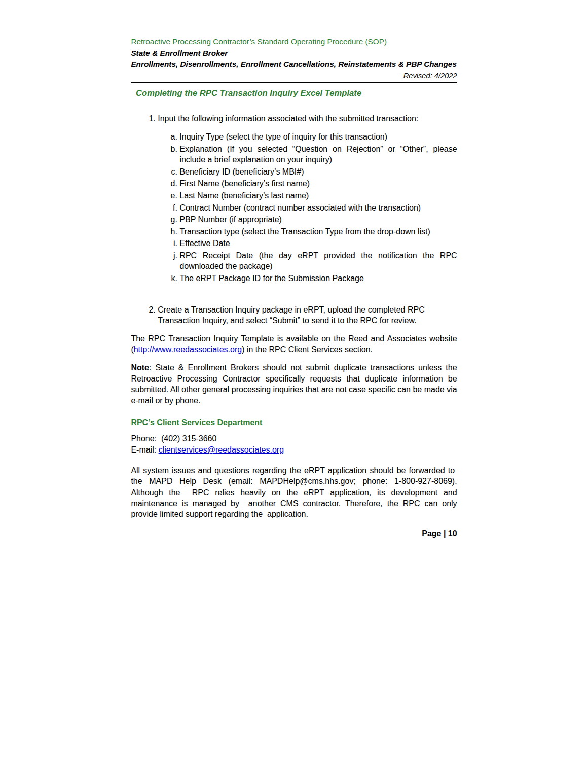Retroactive Processing Contractor’s Standard Operating Procedure (SOP)
State & Enrollment Broker
Enrollments, Disenrollments, Enrollment Cancellations, Reinstatements & PBP Changes
Revised: 4/2022
Completing the RPC Transaction Inquiry Excel Template
Input the following information associated with the submitted transaction:
Inquiry Type (select the type of inquiry for this transaction)
Explanation (If you selected “Question on Rejection” or “Other”, please include a brief explanation on your inquiry)
Beneficiary ID (beneficiary’s MBI#)
First Name (beneficiary’s first name)
Last Name (beneficiary’s last name)
Contract Number (contract number associated with the transaction)
PBP Number (if appropriate)
Transaction type (select the Transaction Type from the drop-down list)
Effective Date
RPC Receipt Date (the day eRPT provided the notification the RPC downloaded the package)
The eRPT Package ID for the Submission Package
Create a Transaction Inquiry package in eRPT, upload the completed RPC Transaction Inquiry, and select “Submit” to send it to the RPC for review.
The RPC Transaction Inquiry Template is available on the Reed and Associates website (http://www.reedassociates.org) in the RPC Client Services section.
Note: State & Enrollment Brokers should not submit duplicate transactions unless the Retroactive Processing Contractor specifically requests that duplicate information be submitted. All other general processing inquiries that are not case specific can be made via e-mail or by phone.
RPC’s Client Services Department
Phone: (402) 315-3660
E-mail: clientservices@reedassociates.org
All system issues and questions regarding the eRPT application should be forwarded to the MAPD Help Desk (email: MAPDHelp@cms.hhs.gov; phone: 1-800-927-8069). Although the RPC relies heavily on the eRPT application, its development and maintenance is managed by another CMS contractor. Therefore, the RPC can only provide limited support regarding the application.
Page | 10